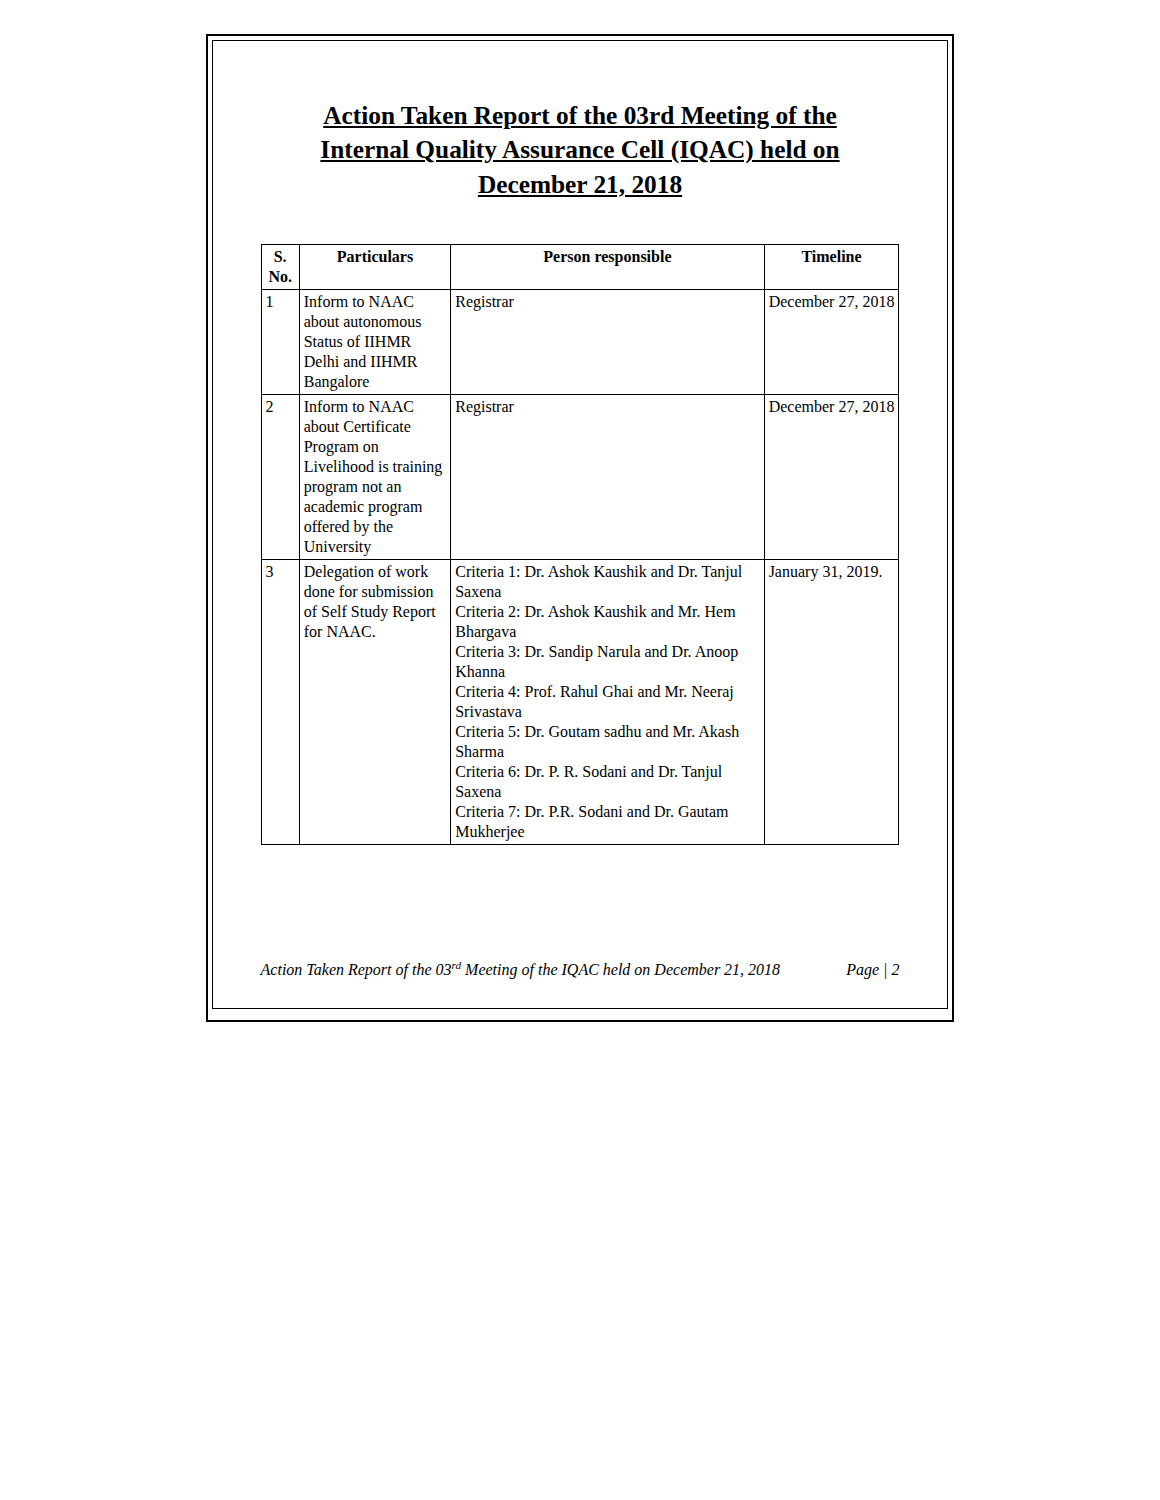Action Taken Report of the 03rd Meeting of the Internal Quality Assurance Cell (IQAC) held on December 21, 2018
| S. No. | Particulars | Person responsible | Timeline |
| --- | --- | --- | --- |
| 1 | Inform to NAAC about autonomous Status of IIHMR Delhi and IIHMR Bangalore | Registrar | December 27, 2018 |
| 2 | Inform to NAAC about Certificate Program on Livelihood is training program not an academic program offered by the University | Registrar | December 27, 2018 |
| 3 | Delegation of work done for submission of Self Study Report for NAAC. | Criteria 1: Dr. Ashok Kaushik and Dr. Tanjul Saxena Criteria 2: Dr. Ashok Kaushik and Mr. Hem Bhargava Criteria 3: Dr. Sandip Narula and Dr. Anoop Khanna Criteria 4: Prof. Rahul Ghai and Mr. Neeraj Srivastava Criteria 5: Dr. Goutam sadhu and Mr. Akash Sharma Criteria 6: Dr. P. R. Sodani and Dr. Tanjul Saxena Criteria 7: Dr. P.R. Sodani and Dr. Gautam Mukherjee | January 31, 2019. |
Action Taken Report of the 03rd Meeting of the IQAC held on December 21, 2018
Page | 2